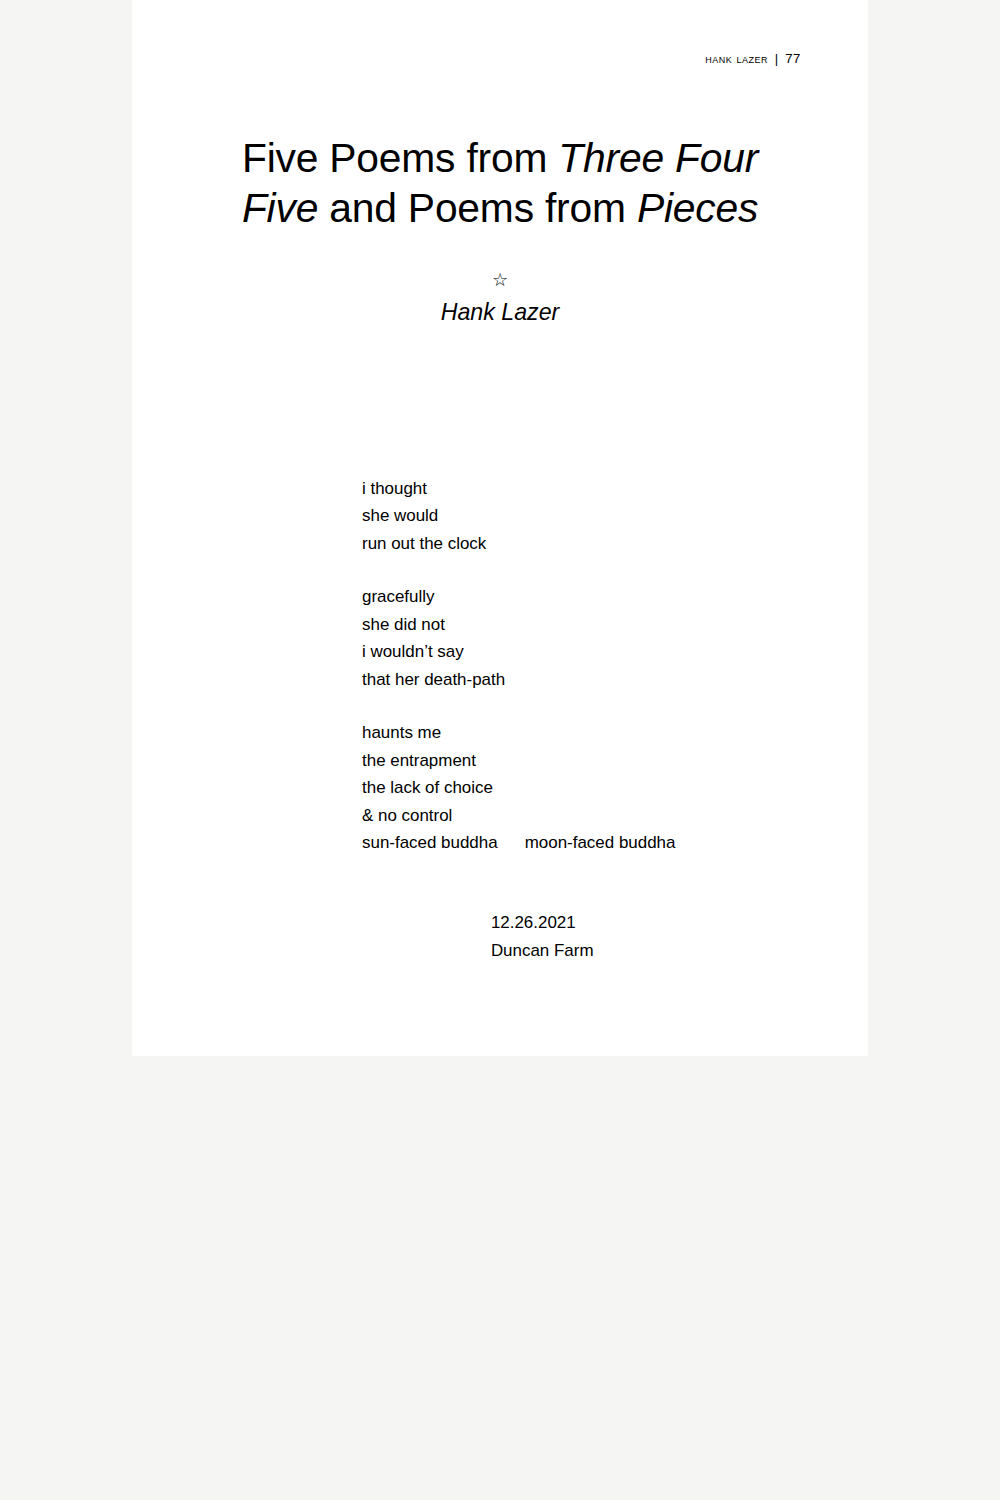Hank Lazer|77
Five Poems from Three Four Five and Poems from Pieces
☆
Hank Lazer
i thought
she would
run out the clock
gracefully
she did not
i wouldn’t say
that her death-path
haunts me
the entrapment
the lack of choice
& no control
sun-faced buddha moon-faced buddha
12.26.2021
Duncan Farm